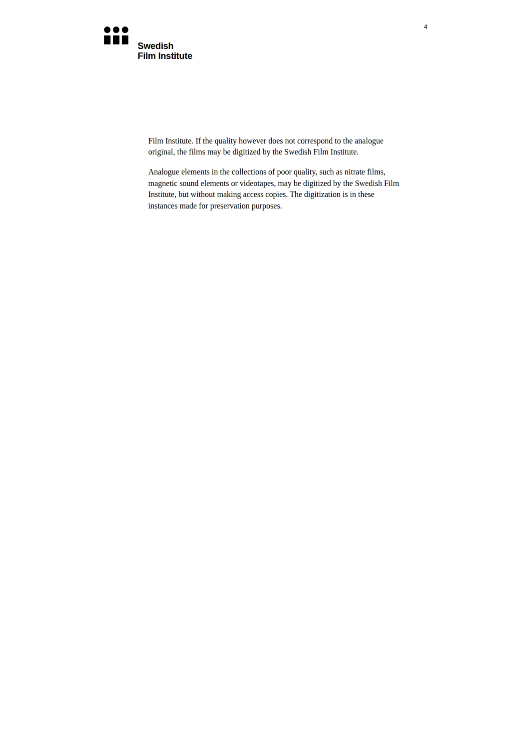4
Swedish
Film Institute
Film Institute. If the quality however does not correspond to the analogue original, the films may be digitized by the Swedish Film Institute.
Analogue elements in the collections of poor quality, such as nitrate films, magnetic sound elements or videotapes, may be digitized by the Swedish Film Institute, but without making access copies. The digitization is in these instances made for preservation purposes.